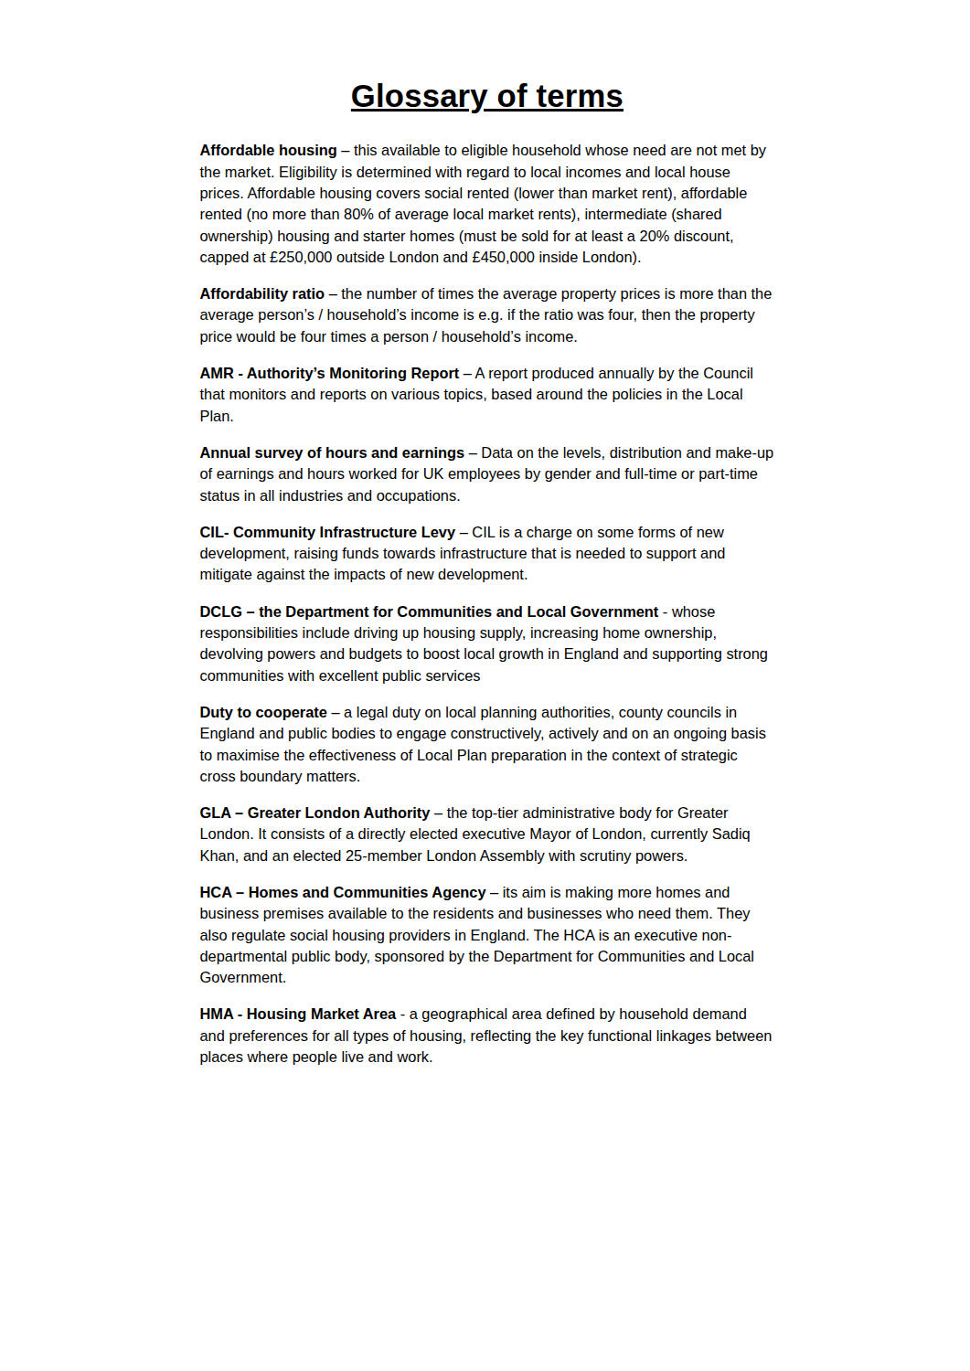Glossary of terms
Affordable housing – this available to eligible household whose need are not met by the market. Eligibility is determined with regard to local incomes and local house prices. Affordable housing covers social rented (lower than market rent), affordable rented (no more than 80% of average local market rents), intermediate (shared ownership) housing and starter homes (must be sold for at least a 20% discount, capped at £250,000 outside London and £450,000 inside London).
Affordability ratio – the number of times the average property prices is more than the average person’s / household’s income is e.g. if the ratio was four, then the property price would be four times a person / household’s income.
AMR - Authority’s Monitoring Report – A report produced annually by the Council that monitors and reports on various topics, based around the policies in the Local Plan.
Annual survey of hours and earnings – Data on the levels, distribution and make-up of earnings and hours worked for UK employees by gender and full-time or part-time status in all industries and occupations.
CIL- Community Infrastructure Levy – CIL is a charge on some forms of new development, raising funds towards infrastructure that is needed to support and mitigate against the impacts of new development.
DCLG – the Department for Communities and Local Government - whose responsibilities include driving up housing supply, increasing home ownership, devolving powers and budgets to boost local growth in England and supporting strong communities with excellent public services
Duty to cooperate – a legal duty on local planning authorities, county councils in England and public bodies to engage constructively, actively and on an ongoing basis to maximise the effectiveness of Local Plan preparation in the context of strategic cross boundary matters.
GLA – Greater London Authority – the top-tier administrative body for Greater London. It consists of a directly elected executive Mayor of London, currently Sadiq Khan, and an elected 25-member London Assembly with scrutiny powers.
HCA – Homes and Communities Agency – its aim is making more homes and business premises available to the residents and businesses who need them. They also regulate social housing providers in England. The HCA is an executive non-departmental public body, sponsored by the Department for Communities and Local Government.
HMA - Housing Market Area - a geographical area defined by household demand and preferences for all types of housing, reflecting the key functional linkages between places where people live and work.